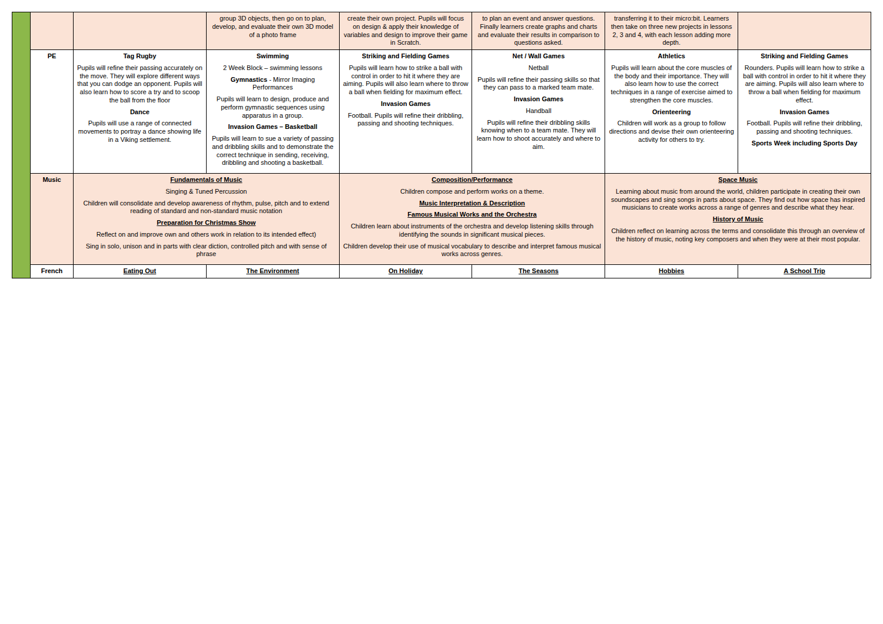| | | | group 3D objects, then go on to plan, develop, and evaluate their own 3D model of a photo frame | create their own project. Pupils will focus on design & apply their knowledge of variables and design to improve their game in Scratch. | to plan an event and answer questions. Finally learners create graphs and charts and evaluate their results in comparison to questions asked. | transferring it to their micro:bit. Learners then take on three new projects in lessons 2, 3 and 4, with each lesson adding more depth. | |
| PE | Tag Rugby Pupils will refine their passing accurately on the move. They will explore different ways that you can dodge an opponent. Pupils will also learn how to score a try and to scoop the ball from the floor Dance Pupils will use a range of connected movements to portray a dance showing life in a Viking settlement. | Swimming 2 Week Block – swimming lessons Gymnastics - Mirror Imaging Performances Pupils will learn to design, produce and perform gymnastic sequences using apparatus in a group. Invasion Games – Basketball Pupils will learn to sue a variety of passing and dribbling skills and to demonstrate the correct technique in sending, receiving, dribbling and shooting a basketball. | Striking and Fielding Games Pupils will learn how to strike a ball with control in order to hit it where they are aiming. Pupils will also learn where to throw a ball when fielding for maximum effect. Invasion Games Football. Pupils will refine their dribbling, passing and shooting techniques. | Net / Wall Games Netball Pupils will refine their passing skills so that they can pass to a marked team mate. Invasion Games Handball Pupils will refine their dribbling skills knowing when to a team mate. They will learn how to shoot accurately and where to aim. | Athletics Pupils will learn about the core muscles of the body and their importance. They will also learn how to use the correct techniques in a range of exercise aimed to strengthen the core muscles. Orienteering Children will work as a group to follow directions and devise their own orienteering activity for others to try. | Striking and Fielding Games Rounders. Pupils will learn how to strike a ball with control in order to hit it where they are aiming. Pupils will also learn where to throw a ball when fielding for maximum effect. Invasion Games Football. Pupils will refine their dribbling, passing and shooting techniques. Sports Week including Sports Day |
| Music | Fundamentals of Music Singing & Tuned Percussion Children will consolidate and develop awareness of rhythm, pulse, pitch and to extend reading of standard and non-standard music notation Preparation for Christmas Show Reflect on and improve own and others work in relation to its intended effect) Sing in solo, unison and in parts with clear diction, controlled pitch and with sense of phrase | Composition/Performance Children compose and perform works on a theme. Music Interpretation & Description Famous Musical Works and the Orchestra Children learn about instruments of the orchestra and develop listening skills through identifying the sounds in significant musical pieces. Children develop their use of musical vocabulary to describe and interpret famous musical works across genres. | Space Music Learning about music from around the world, children participate in creating their own soundscapes and sing songs in parts about space. They find out how space has inspired musicians to create works across a range of genres and describe what they hear. History of Music Children reflect on learning across the terms and consolidate this through an overview of the history of music, noting key composers and when they were at their most popular. |
| French | Eating Out | The Environment | On Holiday | The Seasons | Hobbies | A School Trip |